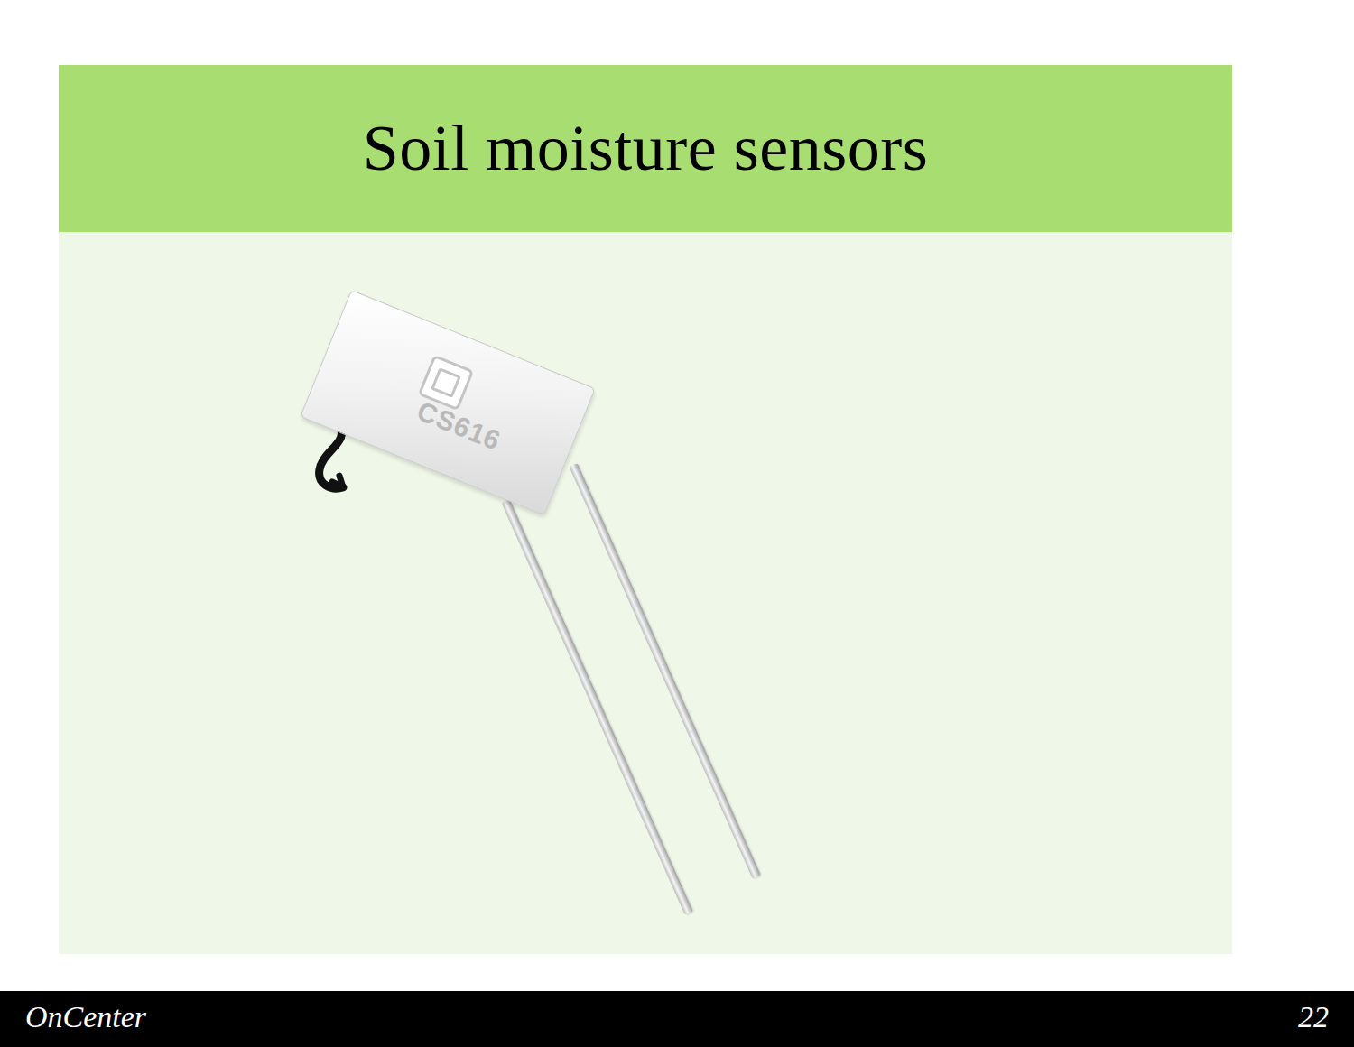Soil moisture sensors
CS616
OnCenter
22